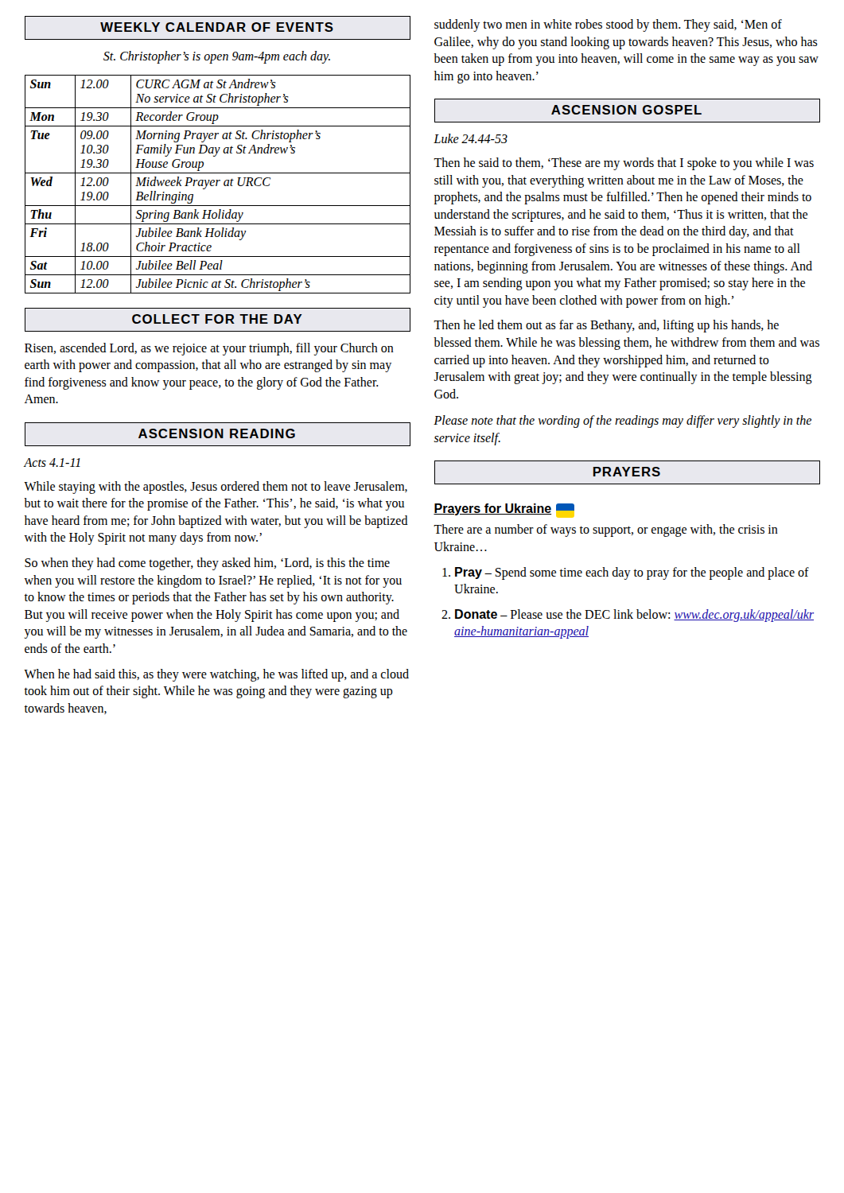Weekly Calendar of Events
St. Christopher’s is open 9am-4pm each day.
| Sun | 12.00 | CURC AGM at St Andrew’s No service at St Christopher’s |
| Mon | 19.30 | Recorder Group |
| Tue | 09.00 10.30 19.30 | Morning Prayer at St. Christopher’s Family Fun Day at St Andrew’s House Group |
| Wed | 12.00 19.00 | Midweek Prayer at URCC Bellringing |
| Thu | | Spring Bank Holiday |
| Fri | 18.00 | Jubilee Bank Holiday Choir Practice |
| Sat | 10.00 | Jubilee Bell Peal |
| Sun | 12.00 | Jubilee Picnic at St. Christopher’s |
Collect for the Day
Risen, ascended Lord, as we rejoice at your triumph, fill your Church on earth with power and compassion, that all who are estranged by sin may find forgiveness and know your peace, to the glory of God the Father. Amen.
Ascension Reading
Acts 4.1-11
While staying with the apostles, Jesus ordered them not to leave Jerusalem, but to wait there for the promise of the Father. ‘This’, he said, ‘is what you have heard from me; for John baptized with water, but you will be baptized with the Holy Spirit not many days from now.’
So when they had come together, they asked him, ‘Lord, is this the time when you will restore the kingdom to Israel?’ He replied, ‘It is not for you to know the times or periods that the Father has set by his own authority. But you will receive power when the Holy Spirit has come upon you; and you will be my witnesses in Jerusalem, in all Judea and Samaria, and to the ends of the earth.’
When he had said this, as they were watching, he was lifted up, and a cloud took him out of their sight. While he was going and they were gazing up towards heaven,
suddenly two men in white robes stood by them. They said, ‘Men of Galilee, why do you stand looking up towards heaven? This Jesus, who has been taken up from you into heaven, will come in the same way as you saw him go into heaven.’
Ascension Gospel
Luke 24.44-53
Then he said to them, ‘These are my words that I spoke to you while I was still with you, that everything written about me in the Law of Moses, the prophets, and the psalms must be fulfilled.’ Then he opened their minds to understand the scriptures, and he said to them, ‘Thus it is written, that the Messiah is to suffer and to rise from the dead on the third day, and that repentance and forgiveness of sins is to be proclaimed in his name to all nations, beginning from Jerusalem. You are witnesses of these things. And see, I am sending upon you what my Father promised; so stay here in the city until you have been clothed with power from on high.’
Then he led them out as far as Bethany, and, lifting up his hands, he blessed them. While he was blessing them, he withdrew from them and was carried up into heaven. And they worshipped him, and returned to Jerusalem with great joy; and they were continually in the temple blessing God.
Please note that the wording of the readings may differ very slightly in the service itself.
Prayers
Prayers for Ukraine
There are a number of ways to support, or engage with, the crisis in Ukraine…
Pray – Spend some time each day to pray for the people and place of Ukraine.
Donate – Please use the DEC link below: www.dec.org.uk/appeal/ukraine-humanitarian-appeal